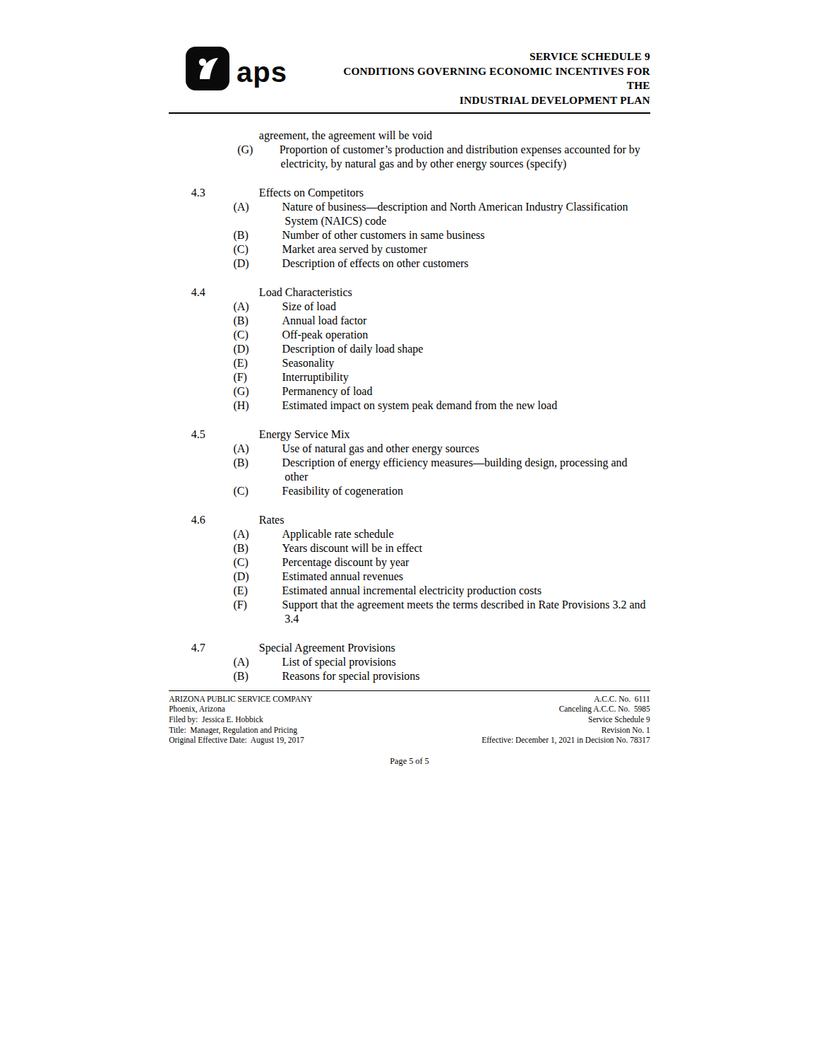aps
SERVICE SCHEDULE 9
CONDITIONS GOVERNING ECONOMIC INCENTIVES FOR THE
INDUSTRIAL DEVELOPMENT PLAN
agreement, the agreement will be void
(G) Proportion of customer’s production and distribution expenses accounted for by electricity, by natural gas and by other energy sources (specify)
4.3 Effects on Competitors
(A) Nature of business—description and North American Industry Classification System (NAICS) code
(B) Number of other customers in same business
(C) Market area served by customer
(D) Description of effects on other customers
4.4 Load Characteristics
(A) Size of load
(B) Annual load factor
(C) Off-peak operation
(D) Description of daily load shape
(E) Seasonality
(F) Interruptibility
(G) Permanency of load
(H) Estimated impact on system peak demand from the new load
4.5 Energy Service Mix
(A) Use of natural gas and other energy sources
(B) Description of energy efficiency measures—building design, processing and other
(C) Feasibility of cogeneration
4.6 Rates
(A) Applicable rate schedule
(B) Years discount will be in effect
(C) Percentage discount by year
(D) Estimated annual revenues
(E) Estimated annual incremental electricity production costs
(F) Support that the agreement meets the terms described in Rate Provisions 3.2 and 3.4
4.7 Special Agreement Provisions
(A) List of special provisions
(B) Reasons for special provisions
ARIZONA PUBLIC SERVICE COMPANY
Phoenix, Arizona
Filed by: Jessica E. Hobbick
Title: Manager, Regulation and Pricing
Original Effective Date: August 19, 2017
A.C.C. No. 6111
Canceling A.C.C. No. 5985
Service Schedule 9
Revision No. 1
Effective: December 1, 2021 in Decision No. 78317
Page 5 of 5